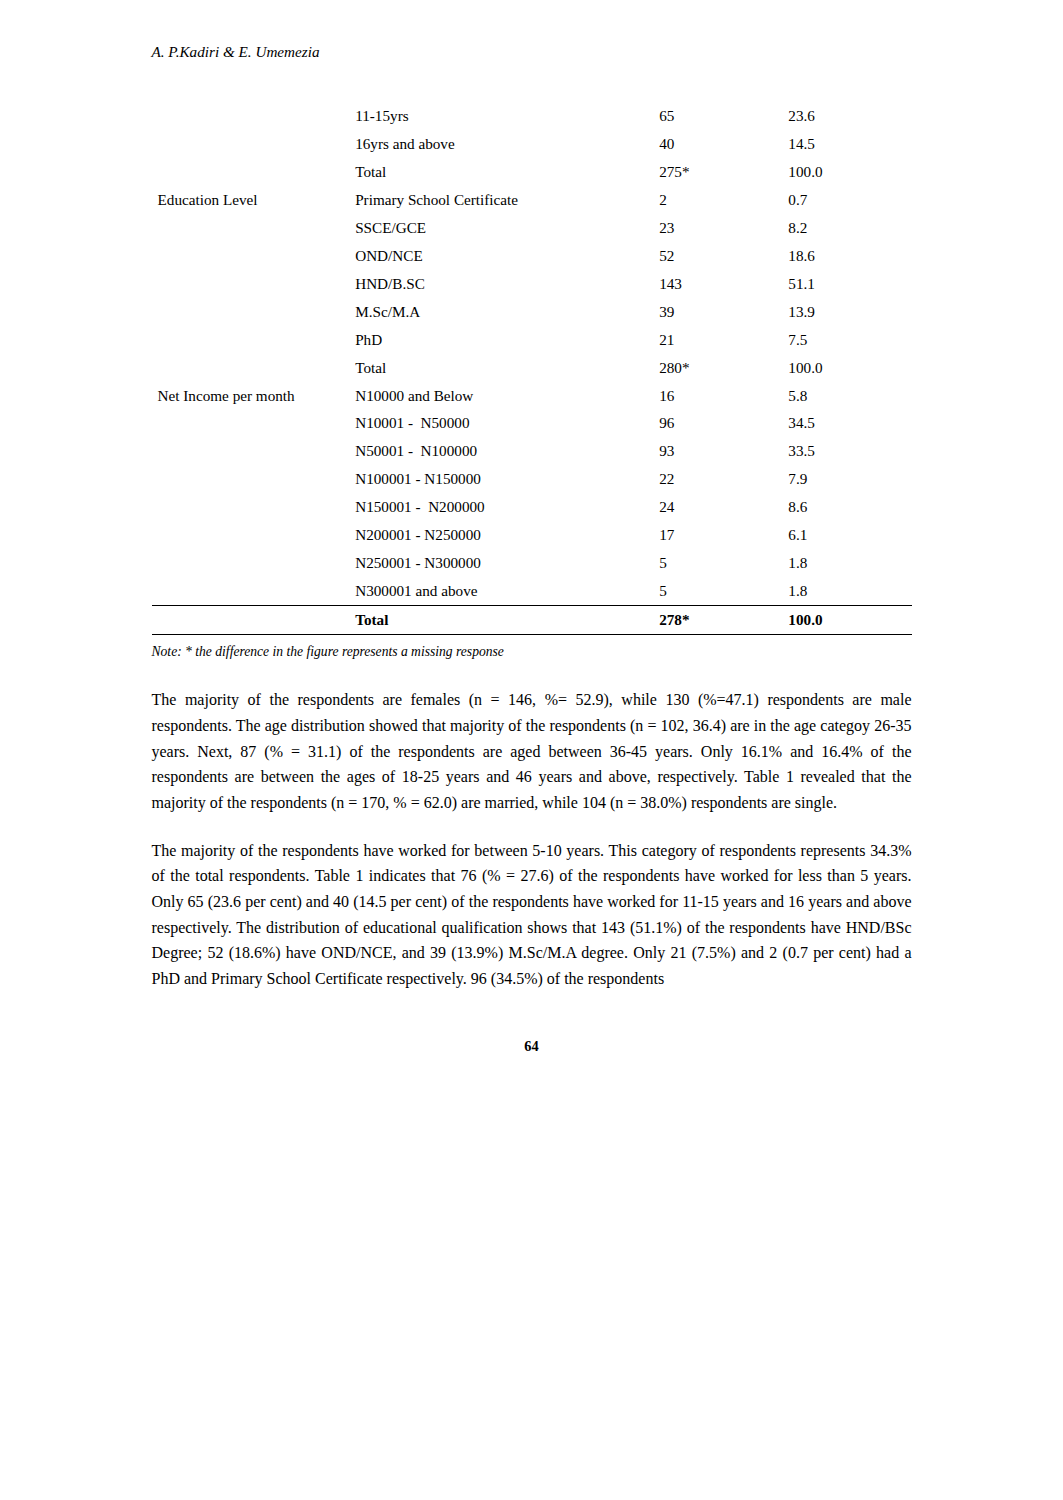A. P.Kadiri & E. Umemezia
| | 11-15yrs | 65 | 23.6 |
| | 16yrs and above | 40 | 14.5 |
| | Total | 275* | 100.0 |
| Education Level | Primary School Certificate | 2 | 0.7 |
| | SSCE/GCE | 23 | 8.2 |
| | OND/NCE | 52 | 18.6 |
| | HND/B.SC | 143 | 51.1 |
| | M.Sc/M.A | 39 | 13.9 |
| | PhD | 21 | 7.5 |
| | Total | 280* | 100.0 |
| Net Income per month | N10000 and Below | 16 | 5.8 |
| | N10001 - N50000 | 96 | 34.5 |
| | N50001 - N100000 | 93 | 33.5 |
| | N100001 - N150000 | 22 | 7.9 |
| | N150001 - N200000 | 24 | 8.6 |
| | N200001 - N250000 | 17 | 6.1 |
| | N250001 - N300000 | 5 | 1.8 |
| | N300001 and above | 5 | 1.8 |
| | Total | 278* | 100.0 |
Note: * the difference in the figure represents a missing response
The majority of the respondents are females (n = 146, %= 52.9), while 130 (%=47.1) respondents are male respondents. The age distribution showed that majority of the respondents (n = 102, 36.4) are in the age categoy 26-35 years. Next, 87 (% = 31.1) of the respondents are aged between 36-45 years. Only 16.1% and 16.4% of the respondents are between the ages of 18-25 years and 46 years and above, respectively. Table 1 revealed that the majority of the respondents (n = 170, % = 62.0) are married, while 104 (n = 38.0%) respondents are single.
The majority of the respondents have worked for between 5-10 years. This category of respondents represents 34.3% of the total respondents. Table 1 indicates that 76 (% = 27.6) of the respondents have worked for less than 5 years. Only 65 (23.6 per cent) and 40 (14.5 per cent) of the respondents have worked for 11-15 years and 16 years and above respectively. The distribution of educational qualification shows that 143 (51.1%) of the respondents have HND/BSc Degree; 52 (18.6%) have OND/NCE, and 39 (13.9%) M.Sc/M.A degree. Only 21 (7.5%) and 2 (0.7 per cent) had a PhD and Primary School Certificate respectively. 96 (34.5%) of the respondents
64